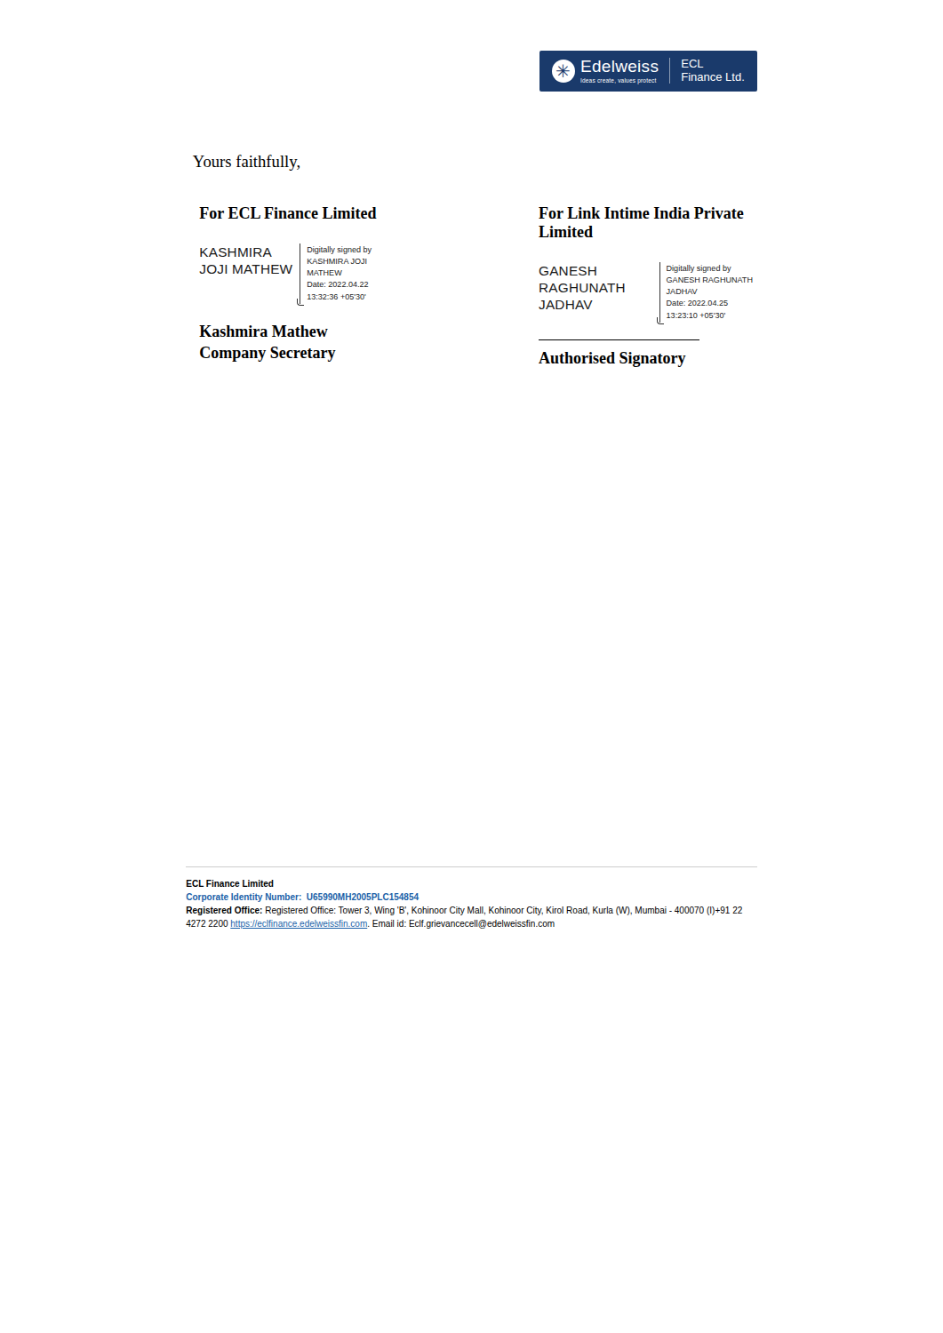Edelweiss
Ideas create, values protect
ECL
Finance Ltd.
Yours faithfully,
For ECL Finance Limited
KASHMIRA JOJI MATHEW
Digitally signed by
KASHMIRA JOJI
MATHEW
Date: 2022.04.22
13:32:36 +05'30'
Kashmira Mathew
Company Secretary
For Link Intime India Private Limited
GANESH RAGHUNATH JADHAV
Digitally signed by
GANESH RAGHUNATH
JADHAV
Date: 2022.04.25
13:23:10 +05'30'
Authorised Signatory
ECL Finance Limited
Corporate Identity Number: U65990MH2005PLC154854
Registered Office: Registered Office: Tower 3, Wing 'B', Kohinoor City Mall, Kohinoor City, Kirol Road, Kurla (W), Mumbai - 400070 (I)+91 22 4272 2200 https://eclfinance.edelweissfin.com. Email id: Eclf.grievancecell@edelweissfin.com